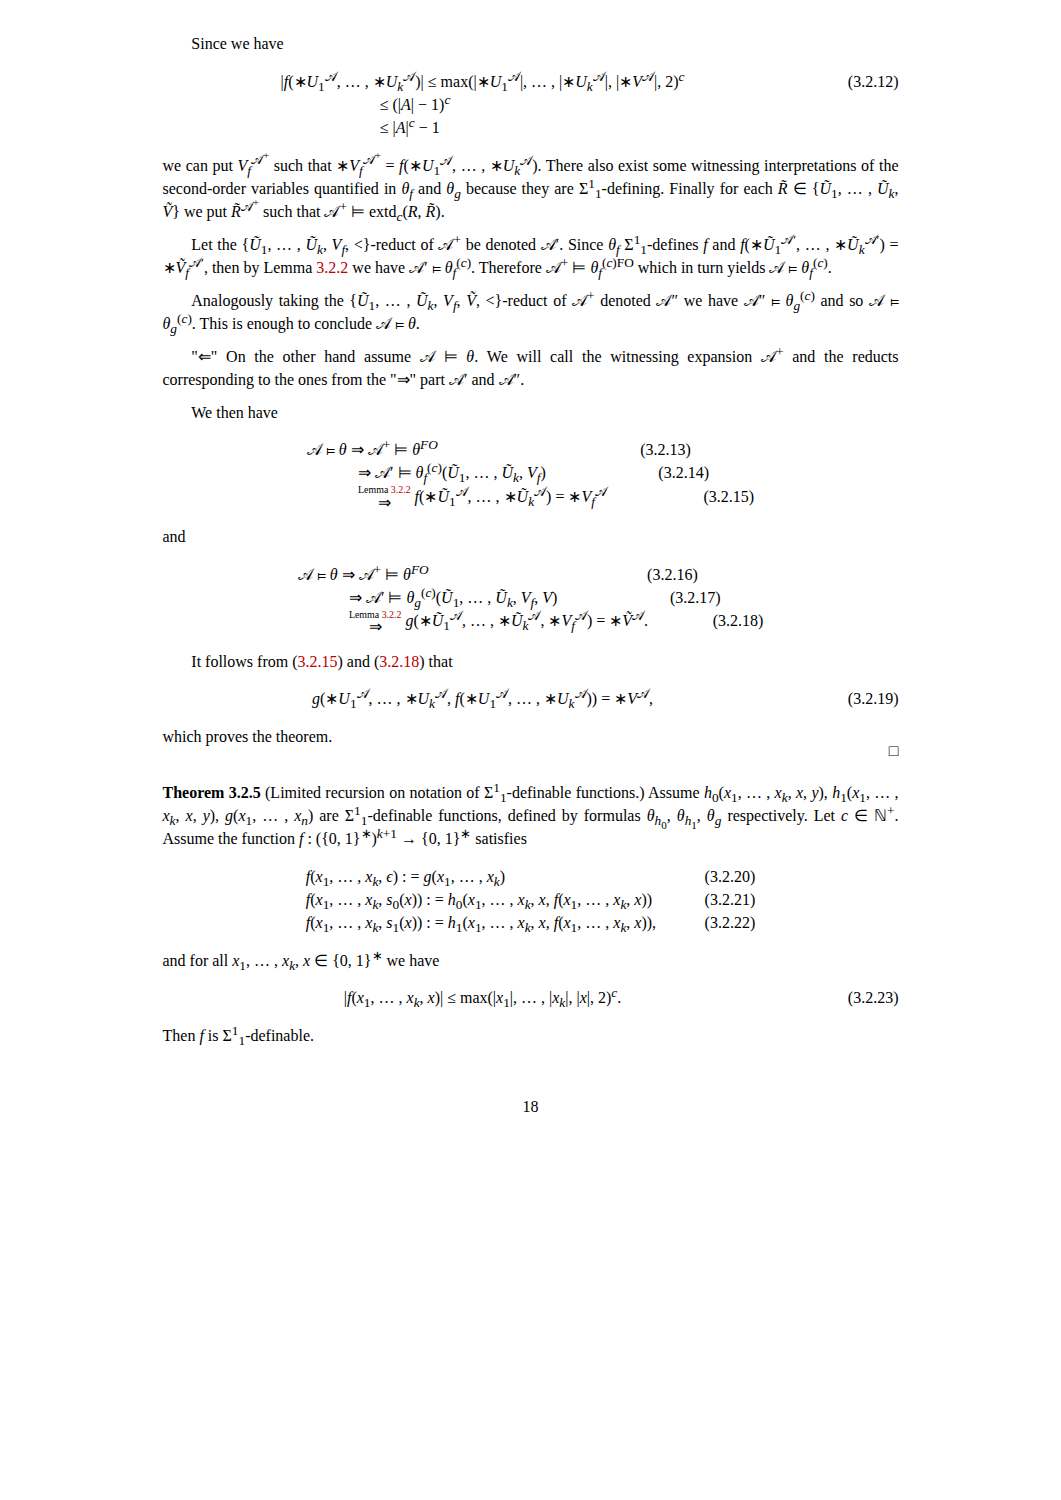Since we have
|f(∗U1𝒜, … , ∗Uk𝒜)| ≤ max(|∗U1𝒜|, … , |∗Uk𝒜|, |∗V𝒜|, 2)c
≤ (|A| − 1)c
≤ |A|c − 1
(3.2.12)
we can put Vf𝒜+ such that ∗Vf𝒜+ = f(∗U1𝒜, … , ∗Uk𝒜). There also exist some witnessing interpretations of the second-order variables quantified in θf and θg because they are Σ11-defining. Finally for each R̃ ∈ {Ũ1, … , Ũk, Ṽ} we put R̃𝒜+ such that 𝒜+ ⊨ extdc(R, R̃).
Let the {Ũ1, … , Ũk, Vf, <}-reduct of 𝒜+ be denoted 𝒜′. Since θf Σ11-defines f and f(∗Ũ1𝒜′, … , ∗Ũk𝒜′) = ∗Ṽf𝒜′, then by Lemma 3.2.2 we have 𝒜′ ⊨ θf(c). Therefore 𝒜+ ⊨ θf(c)FO which in turn yields 𝒜 ⊨ θf(c).
Analogously taking the {Ũ1, … , Ũk, Vf, Ṽ, <}-reduct of 𝒜+ denoted 𝒜″ we have 𝒜″ ⊨ θg(c) and so 𝒜 ⊨ θg(c). This is enough to conclude 𝒜 ⊨ θ.
"⇐" On the other hand assume 𝒜 ⊨ θ. We will call the witnessing expansion 𝒜+ and the reducts corresponding to the ones from the "⇒" part 𝒜′ and 𝒜″.
We then have
𝒜 ⊨ θ ⇒ 𝒜+ ⊨ θFO (3.2.13)
⇒ 𝒜′ ⊨ θf(c)(Ũ1, … , Ũk, Vf) (3.2.14)
Lemma 3.2.2⇒ f(∗Ũ1𝒜, … , ∗Ũk𝒜) = ∗Vf𝒜 (3.2.15)
and
𝒜 ⊨ θ ⇒ 𝒜+ ⊨ θFO (3.2.16)
⇒ 𝒜′ ⊨ θg(c)(Ũ1, … , Ũk, Vf, V) (3.2.17)
Lemma 3.2.2⇒ g(∗Ũ1𝒜, … , ∗Ũk𝒜, ∗Vf𝒜) = ∗Ṽ𝒜. (3.2.18)
It follows from (3.2.15) and (3.2.18) that
g(∗U1𝒜, … , ∗Uk𝒜, f(∗U1𝒜, … , ∗Uk𝒜)) = ∗V𝒜,
(3.2.19)
which proves the theorem.
□
Theorem 3.2.5 (Limited recursion on notation of Σ11-definable functions.) Assume h0(x1, … , xk, x, y), h1(x1, … , xk, x, y), g(x1, … , xn) are Σ11-definable functions, defined by formulas θh0, θh1, θg respectively. Let c ∈ ℕ+. Assume the function f : ({0, 1}∗)k+1 → {0, 1}∗ satisfies
f(x1, … , xk, ϵ) : = g(x1, … , xk) (3.2.20)
f(x1, … , xk, s0(x)) : = h0(x1, … , xk, x, f(x1, … , xk, x)) (3.2.21)
f(x1, … , xk, s1(x)) : = h1(x1, … , xk, x, f(x1, … , xk, x)), (3.2.22)
and for all x1, … , xk, x ∈ {0, 1}∗ we have
|f(x1, … , xk, x)| ≤ max(|x1|, … , |xk|, |x|, 2)c.
(3.2.23)
Then f is Σ11-definable.
18